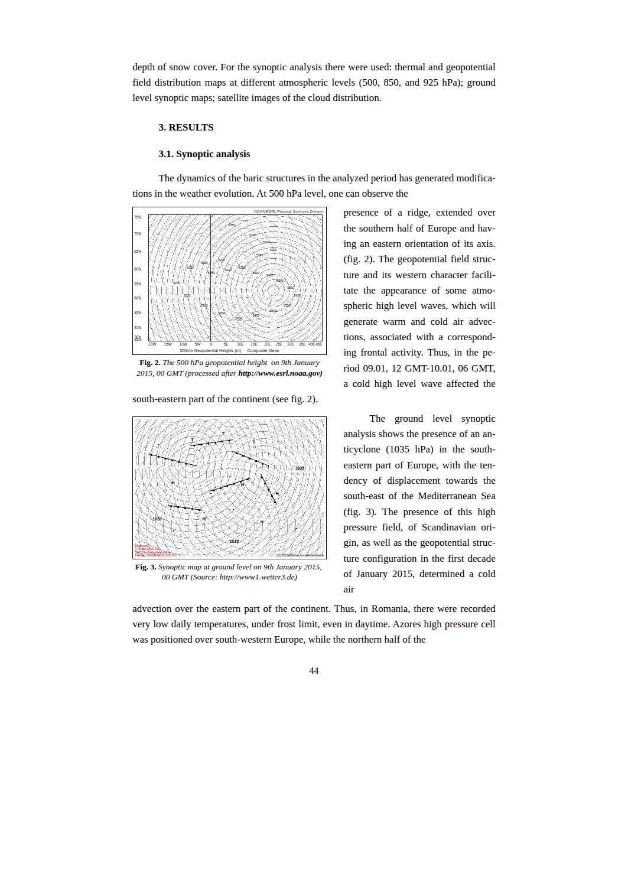depth of snow cover. For the synoptic analysis there were used: thermal and geopotential field distribution maps at different atmospheric levels (500, 850, and 925 hPa); ground level synoptic maps; satellite images of the cloud distribution.
3. RESULTS
3.1. Synoptic analysis
The dynamics of the baric structures in the analyzed period has generated modifications in the weather evolution. At 500 hPa level, one can observe the
NOAA/ESRL Physical Sciences Division
5350 5200 5200 5300 5350 5200 6100 5350 5450 5400 5350 5400 5450 5500 5550 5600 5550 5500 5450 5400 5350 5300 5250 5200
75N
70N
65N
60N
55N
50N
45N
40N
35N
30N
20W
15W
10W
5W
0
5E
10E
15E
20E
25E
30E
35E
40E
45E
500mb Geopotential Heights (m) Composite Mean
Fig. 2. The 500 hPa geopotential height on 9th January 2015, 00 GMT (processed after http://www.esrl.noaa.gov)
presence of a ridge, extended over the southern half of Europe and having an eastern orientation of its axis. (fig. 2). The geopotential field structure and its western character facilitate the appearance of some atmospheric high level waves, which will generate warm and cold air advections, associated with a corresponding frontal activity. Thus, in the period 09.01, 12 GMT-10.01, 06 GMT, a cold high level wave affected the south-eastern part of the continent (see fig. 2).
T
T
T
H
H
H
H
H
1035
1020
1015
Bodenkarte
Fr 09 Jan 15 00 UTC
DWD Deutscher Wetterdienst
Freitag, 09-01-2015 00 UTC (C) 2015 Deutscher Wetterdienst
Fig. 3. Synoptic map at ground level on 9th January 2015, 00 GMT (Source: http://www1.wetter3.de)
The ground level synoptic analysis shows the presence of an anticyclone (1035 hPa) in the south-eastern part of Europe, with the tendency of displacement towards the south-east of the Mediterranean Sea (fig. 3). The presence of this high pressure field, of Scandinavian origin, as well as the geopotential structure configuration in the first decade of January 2015, determined a cold air
advection over the eastern part of the continent. Thus, in Romania, there were recorded very low daily temperatures, under frost limit, even in daytime. Azores high pressure cell was positioned over south-western Europe, while the northern half of the
44